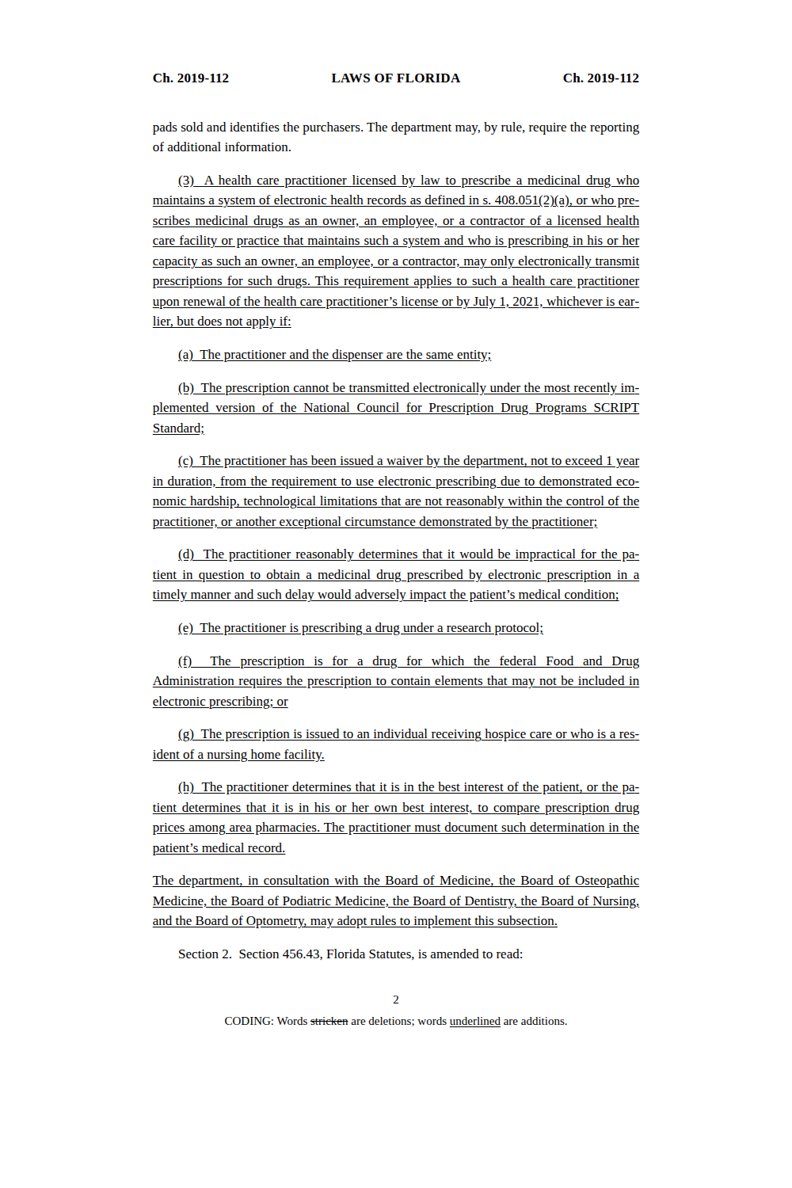Ch. 2019-112 LAWS OF FLORIDA Ch. 2019-112
pads sold and identifies the purchasers. The department may, by rule, require the reporting of additional information.
(3) A health care practitioner licensed by law to prescribe a medicinal drug who maintains a system of electronic health records as defined in s. 408.051(2)(a), or who prescribes medicinal drugs as an owner, an employee, or a contractor of a licensed health care facility or practice that maintains such a system and who is prescribing in his or her capacity as such an owner, an employee, or a contractor, may only electronically transmit prescriptions for such drugs. This requirement applies to such a health care practitioner upon renewal of the health care practitioner’s license or by July 1, 2021, whichever is earlier, but does not apply if:
(a) The practitioner and the dispenser are the same entity;
(b) The prescription cannot be transmitted electronically under the most recently implemented version of the National Council for Prescription Drug Programs SCRIPT Standard;
(c) The practitioner has been issued a waiver by the department, not to exceed 1 year in duration, from the requirement to use electronic prescribing due to demonstrated economic hardship, technological limitations that are not reasonably within the control of the practitioner, or another exceptional circumstance demonstrated by the practitioner;
(d) The practitioner reasonably determines that it would be impractical for the patient in question to obtain a medicinal drug prescribed by electronic prescription in a timely manner and such delay would adversely impact the patient’s medical condition;
(e) The practitioner is prescribing a drug under a research protocol;
(f) The prescription is for a drug for which the federal Food and Drug Administration requires the prescription to contain elements that may not be included in electronic prescribing; or
(g) The prescription is issued to an individual receiving hospice care or who is a resident of a nursing home facility.
(h) The practitioner determines that it is in the best interest of the patient, or the patient determines that it is in his or her own best interest, to compare prescription drug prices among area pharmacies. The practitioner must document such determination in the patient’s medical record.
The department, in consultation with the Board of Medicine, the Board of Osteopathic Medicine, the Board of Podiatric Medicine, the Board of Dentistry, the Board of Nursing, and the Board of Optometry, may adopt rules to implement this subsection.
Section 2. Section 456.43, Florida Statutes, is amended to read:
2
CODING: Words stricken are deletions; words underlined are additions.